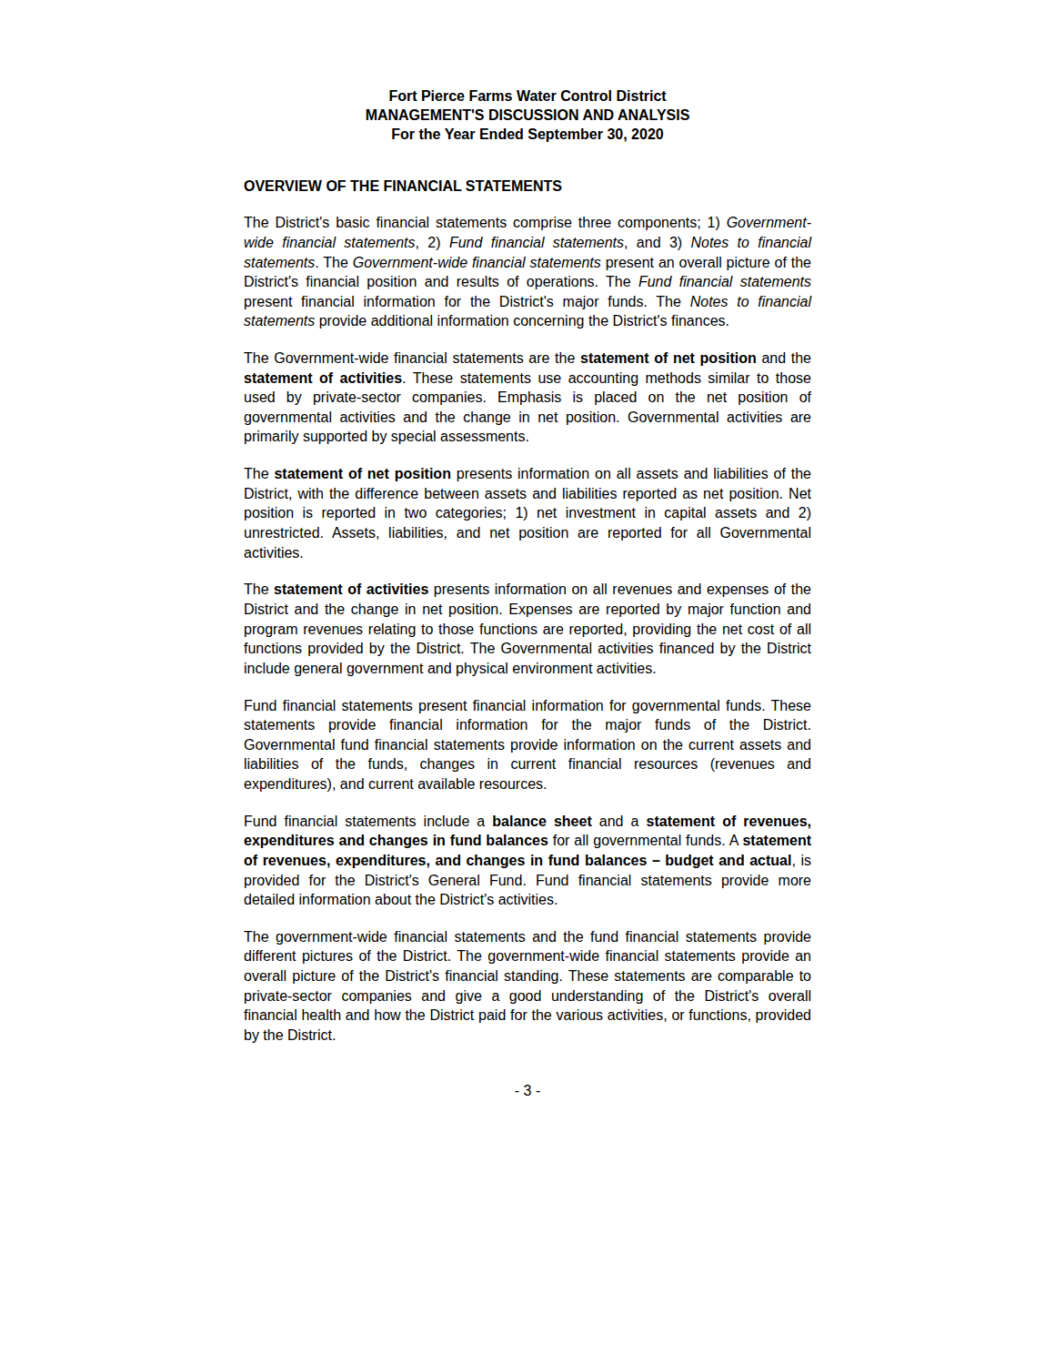Fort Pierce Farms Water Control District
MANAGEMENT'S DISCUSSION AND ANALYSIS
For the Year Ended September 30, 2020
OVERVIEW OF THE FINANCIAL STATEMENTS
The District's basic financial statements comprise three components; 1) Government-wide financial statements, 2) Fund financial statements, and 3) Notes to financial statements. The Government-wide financial statements present an overall picture of the District's financial position and results of operations. The Fund financial statements present financial information for the District's major funds. The Notes to financial statements provide additional information concerning the District's finances.
The Government-wide financial statements are the statement of net position and the statement of activities. These statements use accounting methods similar to those used by private-sector companies. Emphasis is placed on the net position of governmental activities and the change in net position. Governmental activities are primarily supported by special assessments.
The statement of net position presents information on all assets and liabilities of the District, with the difference between assets and liabilities reported as net position. Net position is reported in two categories; 1) net investment in capital assets and 2) unrestricted. Assets, liabilities, and net position are reported for all Governmental activities.
The statement of activities presents information on all revenues and expenses of the District and the change in net position. Expenses are reported by major function and program revenues relating to those functions are reported, providing the net cost of all functions provided by the District. The Governmental activities financed by the District include general government and physical environment activities.
Fund financial statements present financial information for governmental funds. These statements provide financial information for the major funds of the District. Governmental fund financial statements provide information on the current assets and liabilities of the funds, changes in current financial resources (revenues and expenditures), and current available resources.
Fund financial statements include a balance sheet and a statement of revenues, expenditures and changes in fund balances for all governmental funds. A statement of revenues, expenditures, and changes in fund balances – budget and actual, is provided for the District's General Fund. Fund financial statements provide more detailed information about the District's activities.
The government-wide financial statements and the fund financial statements provide different pictures of the District. The government-wide financial statements provide an overall picture of the District's financial standing. These statements are comparable to private-sector companies and give a good understanding of the District's overall financial health and how the District paid for the various activities, or functions, provided by the District.
- 3 -